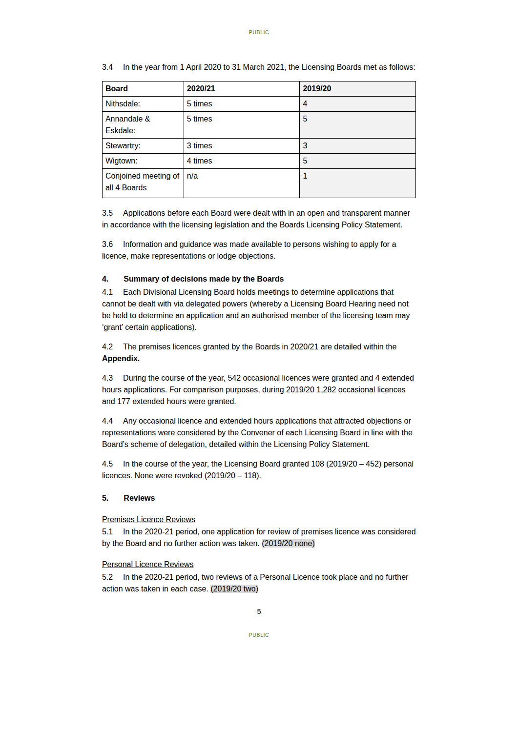PUBLIC
3.4 In the year from 1 April 2020 to 31 March 2021, the Licensing Boards met as follows:
| Board | 2020/21 | 2019/20 |
| --- | --- | --- |
| Nithsdale: | 5 times | 4 |
| Annandale & Eskdale: | 5 times | 5 |
| Stewartry: | 3 times | 3 |
| Wigtown: | 4 times | 5 |
| Conjoined meeting of all 4 Boards | n/a | 1 |
3.5 Applications before each Board were dealt with in an open and transparent manner in accordance with the licensing legislation and the Boards Licensing Policy Statement.
3.6 Information and guidance was made available to persons wishing to apply for a licence, make representations or lodge objections.
4. Summary of decisions made by the Boards
4.1 Each Divisional Licensing Board holds meetings to determine applications that cannot be dealt with via delegated powers (whereby a Licensing Board Hearing need not be held to determine an application and an authorised member of the licensing team may ‘grant’ certain applications).
4.2 The premises licences granted by the Boards in 2020/21 are detailed within the Appendix.
4.3 During the course of the year, 542 occasional licences were granted and 4 extended hours applications. For comparison purposes, during 2019/20 1,282 occasional licences and 177 extended hours were granted.
4.4 Any occasional licence and extended hours applications that attracted objections or representations were considered by the Convener of each Licensing Board in line with the Board’s scheme of delegation, detailed within the Licensing Policy Statement.
4.5 In the course of the year, the Licensing Board granted 108 (2019/20 – 452) personal licences. None were revoked (2019/20 – 118).
5. Reviews
Premises Licence Reviews
5.1 In the 2020-21 period, one application for review of premises licence was considered by the Board and no further action was taken. (2019/20 none)
Personal Licence Reviews
5.2 In the 2020-21 period, two reviews of a Personal Licence took place and no further action was taken in each case. (2019/20 two)
5
PUBLIC